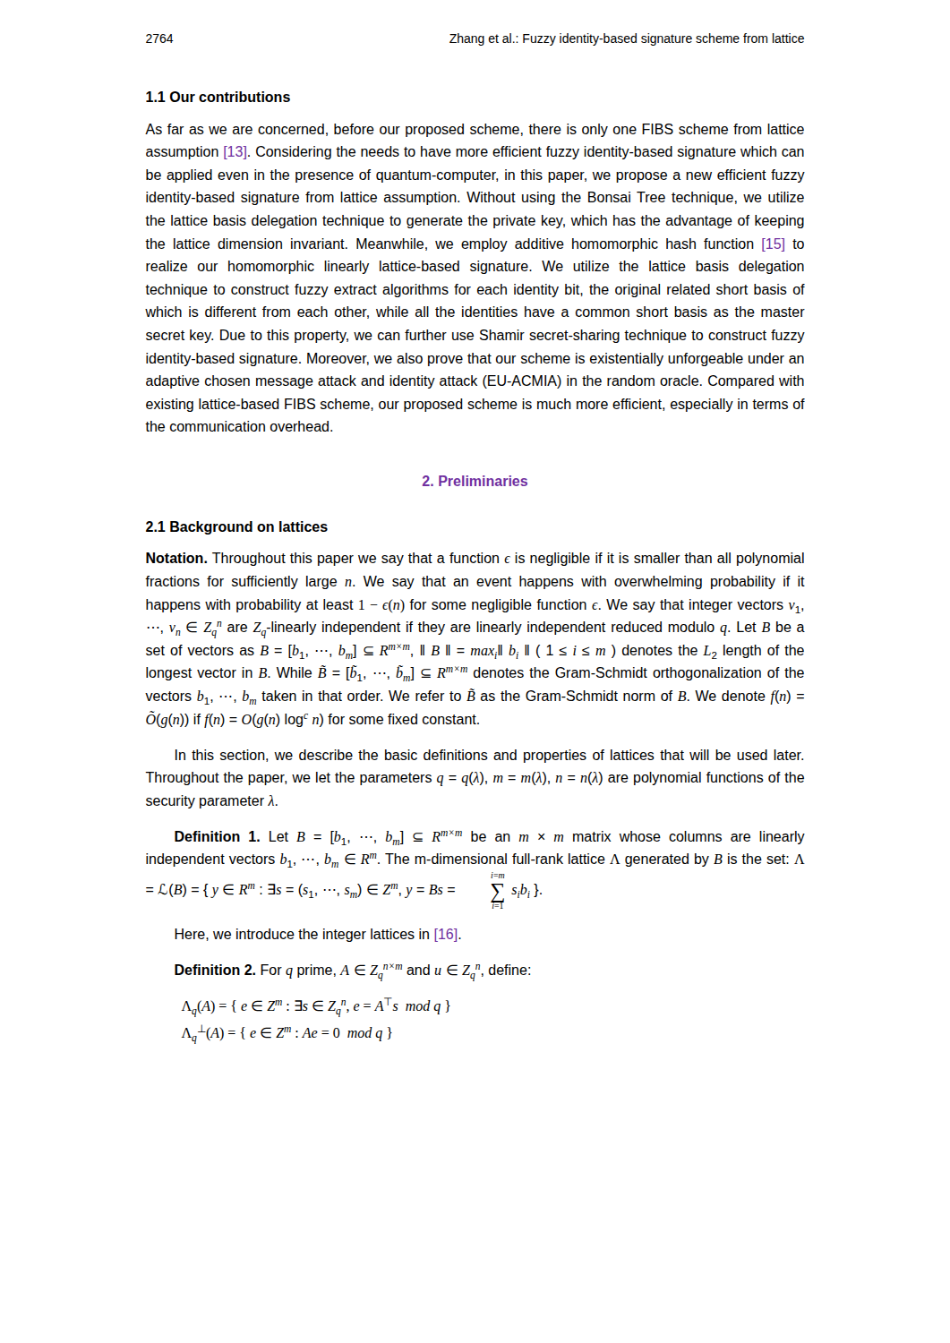2764 Zhang et al.: Fuzzy identity-based signature scheme from lattice
1.1 Our contributions
As far as we are concerned, before our proposed scheme, there is only one FIBS scheme from lattice assumption [13]. Considering the needs to have more efficient fuzzy identity-based signature which can be applied even in the presence of quantum-computer, in this paper, we propose a new efficient fuzzy identity-based signature from lattice assumption. Without using the Bonsai Tree technique, we utilize the lattice basis delegation technique to generate the private key, which has the advantage of keeping the lattice dimension invariant. Meanwhile, we employ additive homomorphic hash function [15] to realize our homomorphic linearly lattice-based signature. We utilize the lattice basis delegation technique to construct fuzzy extract algorithms for each identity bit, the original related short basis of which is different from each other, while all the identities have a common short basis as the master secret key. Due to this property, we can further use Shamir secret-sharing technique to construct fuzzy identity-based signature. Moreover, we also prove that our scheme is existentially unforgeable under an adaptive chosen message attack and identity attack (EU-ACMIA) in the random oracle. Compared with existing lattice-based FIBS scheme, our proposed scheme is much more efficient, especially in terms of the communication overhead.
2. Preliminaries
2.1 Background on lattices
Notation. Throughout this paper we say that a function ϵ is negligible if it is smaller than all polynomial fractions for sufficiently large n. We say that an event happens with overwhelming probability if it happens with probability at least 1 − ϵ(n) for some negligible function ϵ. We say that integer vectors v1, ⋯, vn ∈ Zqn are Zq-linearly independent if they are linearly independent reduced modulo q. Let B be a set of vectors as B = [b1, ⋯, bm] ⊆ Rm×m, ‖ B ‖ = maxi‖ bi ‖ ( 1 ≤ i ≤ m ) denotes the L2 length of the longest vector in B. While B̃ = [b̃1, ⋯, b̃m] ⊆ Rm×m denotes the Gram-Schmidt orthogonalization of the vectors b1, ⋯, bm taken in that order. We refer to B̃ as the Gram-Schmidt norm of B. We denote f(n) = Õ(g(n)) if f(n) = O(g(n) logc n) for some fixed constant.
In this section, we describe the basic definitions and properties of lattices that will be used later. Throughout the paper, we let the parameters q = q(λ), m = m(λ), n = n(λ) are polynomial functions of the security parameter λ.
Definition 1. Let B = [b1, ⋯, bm] ⊆ Rm×m be an m × m matrix whose columns are linearly independent vectors b1, ⋯, bm ∈ Rm. The m-dimensional full-rank lattice Λ generated by B is the set: Λ = ℒ(B) = { y ∈ Rm : ∃s = (s1, ⋯, sm) ∈ Zm, y = Bs = i=m∑i=1 sibi }.
Here, we introduce the integer lattices in [16].
Definition 2. For q prime, A ∈ Zqn×m and u ∈ Zqn, define:
Λq(A) = { e ∈ Zm : ∃s ∈ Zqn, e = A⊤s mod q }
Λq⊥(A) = { e ∈ Zm : Ae = 0 mod q }